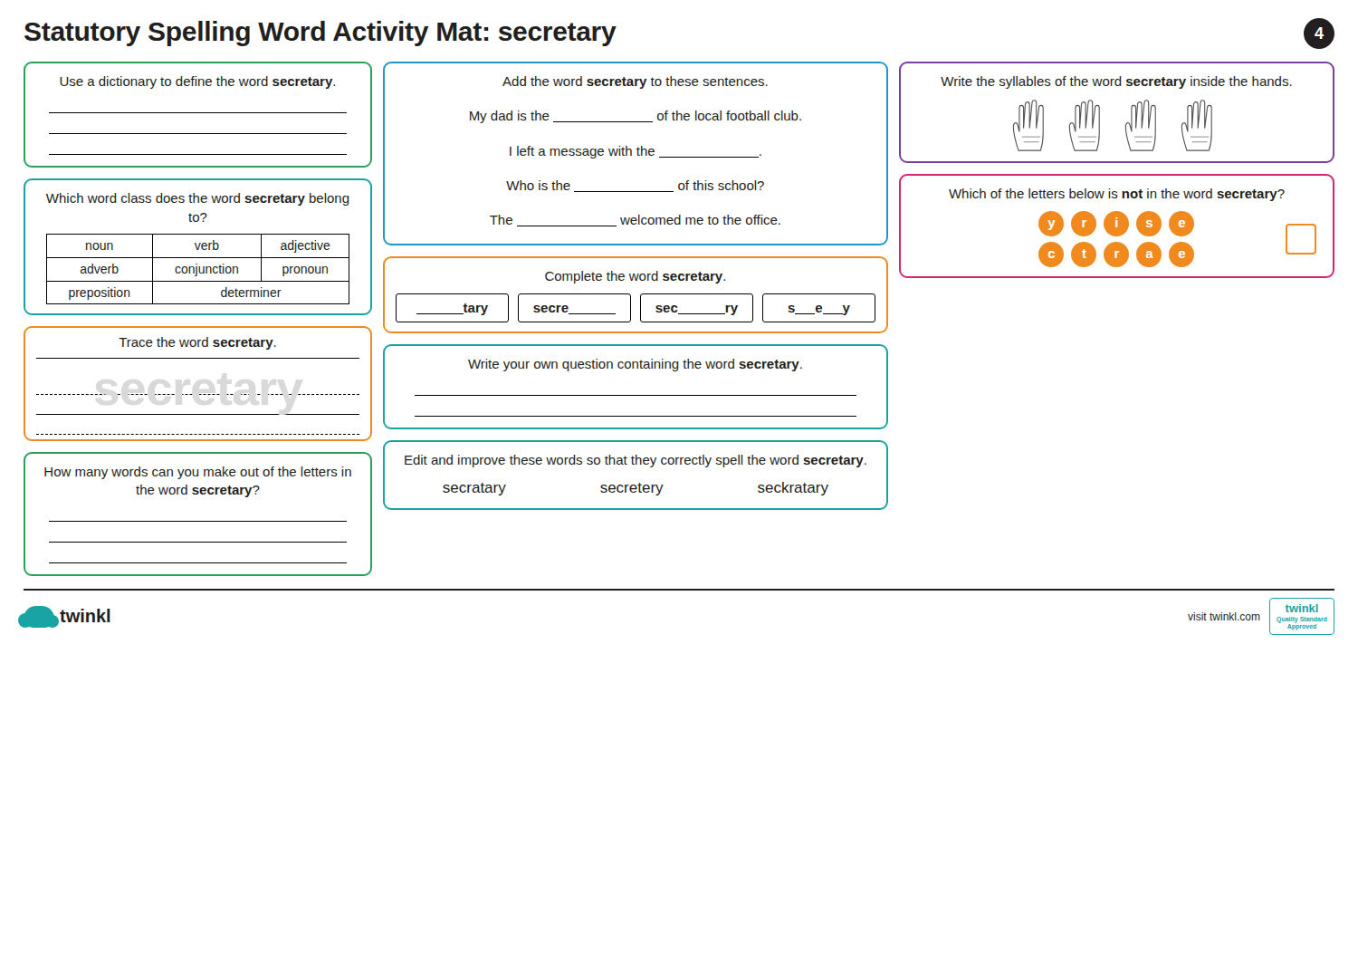Statutory Spelling Word Activity Mat: secretary
4
Use a dictionary to define the word secretary.
Which word class does the word secretary belong to?
| noun | verb | adjective |
| adverb | conjunction | pronoun |
| preposition | determiner |
Trace the word secretary.
secretary
How many words can you make out of the letters in the word secretary?
Add the word secretary to these sentences.
My dad is the of the local football club.
I left a message with the .
Who is the of this school?
The welcomed me to the office.
Complete the word secretary.
tary
secre
sec ry
s e y
Write your own question containing the word secretary.
Edit and improve these words so that they correctly spell the word secretary.
secratary secretery seckratary
Write the syllables of the word secretary inside the hands.
Which of the letters below is not in the word secretary?
y
r
i
s
e
c
t
r
a
e
twinkl
visit twinkl.com
twinkl Quality Standard
Approved